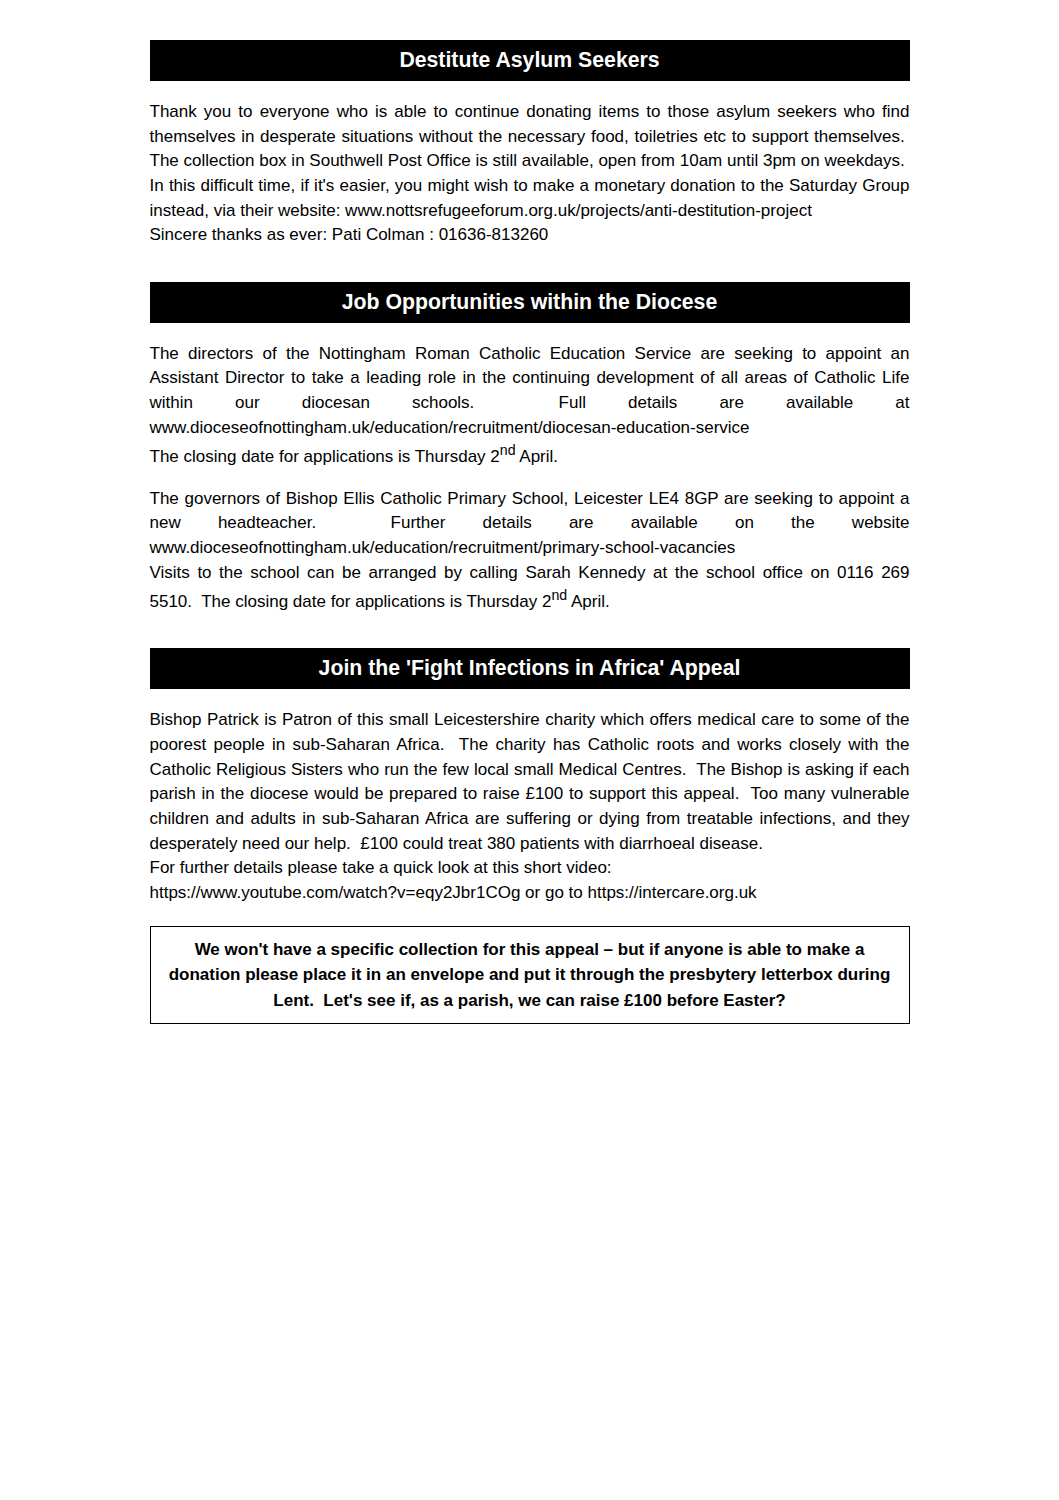Destitute Asylum Seekers
Thank you to everyone who is able to continue donating items to those asylum seekers who find themselves in desperate situations without the necessary food, toiletries etc to support themselves. The collection box in Southwell Post Office is still available, open from 10am until 3pm on weekdays. In this difficult time, if it's easier, you might wish to make a monetary donation to the Saturday Group instead, via their website: www.nottsrefugeeforum.org.uk/projects/anti-destitution-project
Sincere thanks as ever: Pati Colman : 01636-813260
Job Opportunities within the Diocese
The directors of the Nottingham Roman Catholic Education Service are seeking to appoint an Assistant Director to take a leading role in the continuing development of all areas of Catholic Life within our diocesan schools. Full details are available at www.dioceseofnottingham.uk/education/recruitment/diocesan-education-service
The closing date for applications is Thursday 2nd April.
The governors of Bishop Ellis Catholic Primary School, Leicester LE4 8GP are seeking to appoint a new headteacher. Further details are available on the website www.dioceseofnottingham.uk/education/recruitment/primary-school-vacancies
Visits to the school can be arranged by calling Sarah Kennedy at the school office on 0116 269 5510. The closing date for applications is Thursday 2nd April.
Join the 'Fight Infections in Africa' Appeal
Bishop Patrick is Patron of this small Leicestershire charity which offers medical care to some of the poorest people in sub-Saharan Africa. The charity has Catholic roots and works closely with the Catholic Religious Sisters who run the few local small Medical Centres. The Bishop is asking if each parish in the diocese would be prepared to raise £100 to support this appeal. Too many vulnerable children and adults in sub-Saharan Africa are suffering or dying from treatable infections, and they desperately need our help. £100 could treat 380 patients with diarrhoeal disease.
For further details please take a quick look at this short video:
https://www.youtube.com/watch?v=eqy2Jbr1COg or go to https://intercare.org.uk
We won't have a specific collection for this appeal – but if anyone is able to make a donation please place it in an envelope and put it through the presbytery letterbox during Lent. Let's see if, as a parish, we can raise £100 before Easter?